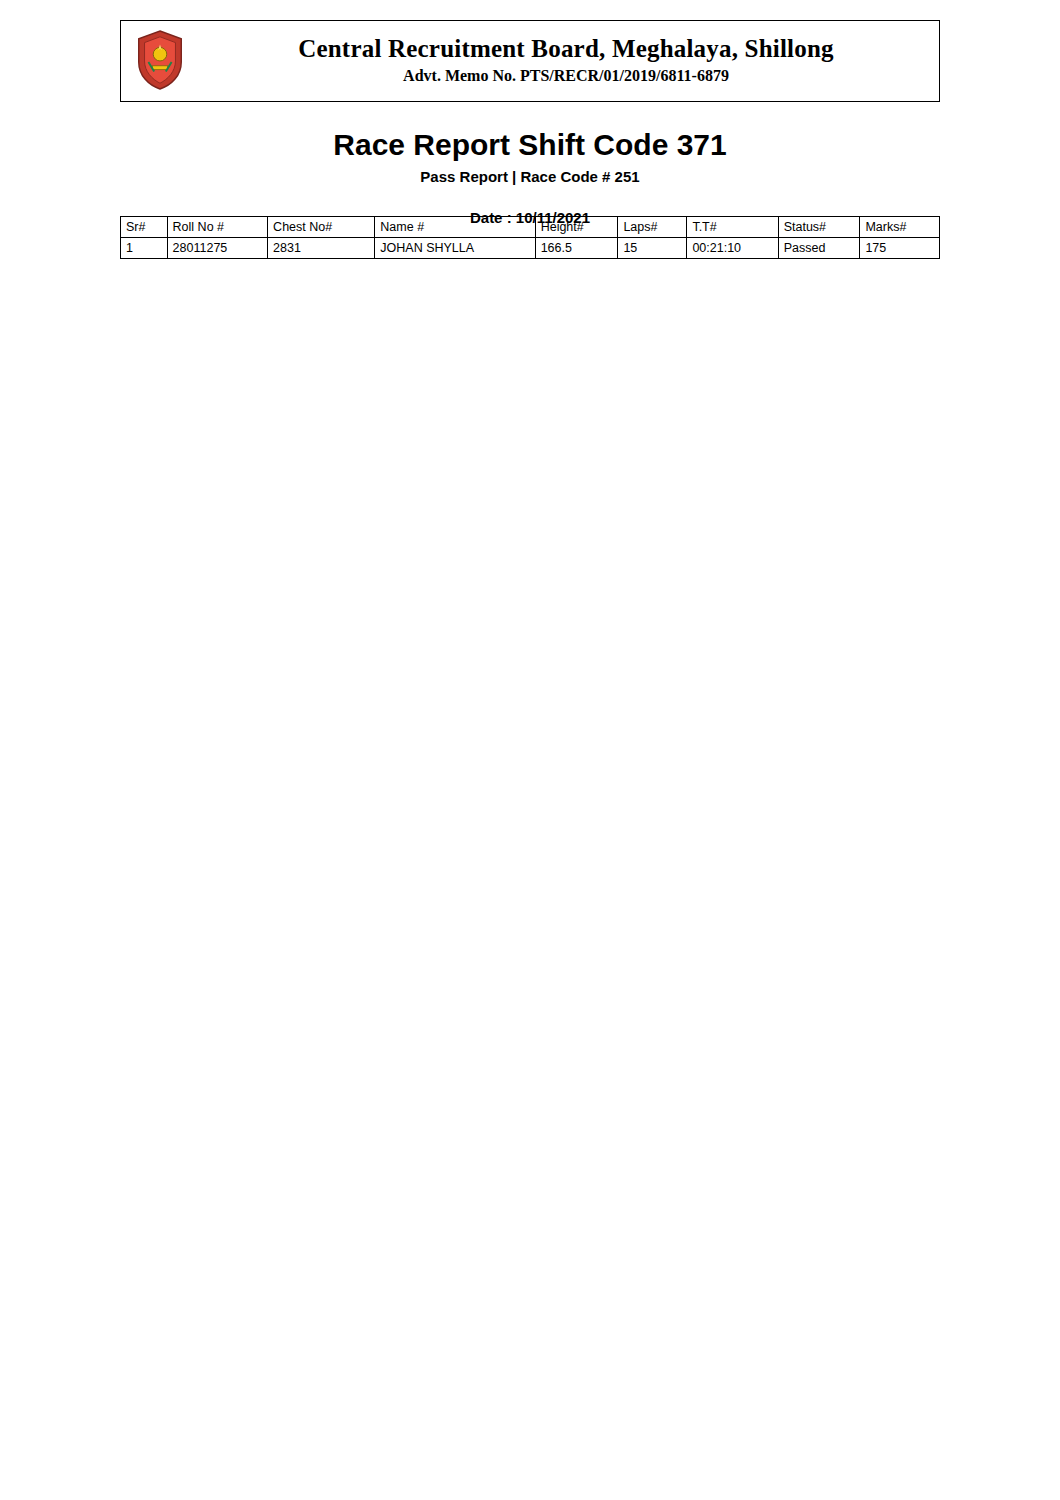Central Recruitment Board, Meghalaya, Shillong
Advt. Memo No. PTS/RECR/01/2019/6811-6879
Race Report Shift Code 371
Pass Report | Race Code # 251
Date : 10/11/2021
| Sr# | Roll No # | Chest No# | Name # | Height# | Laps# | T.T# | Status# | Marks# |
| --- | --- | --- | --- | --- | --- | --- | --- | --- |
| 1 | 28011275 | 2831 | JOHAN SHYLLA | 166.5 | 15 | 00:21:10 | Passed | 175 |